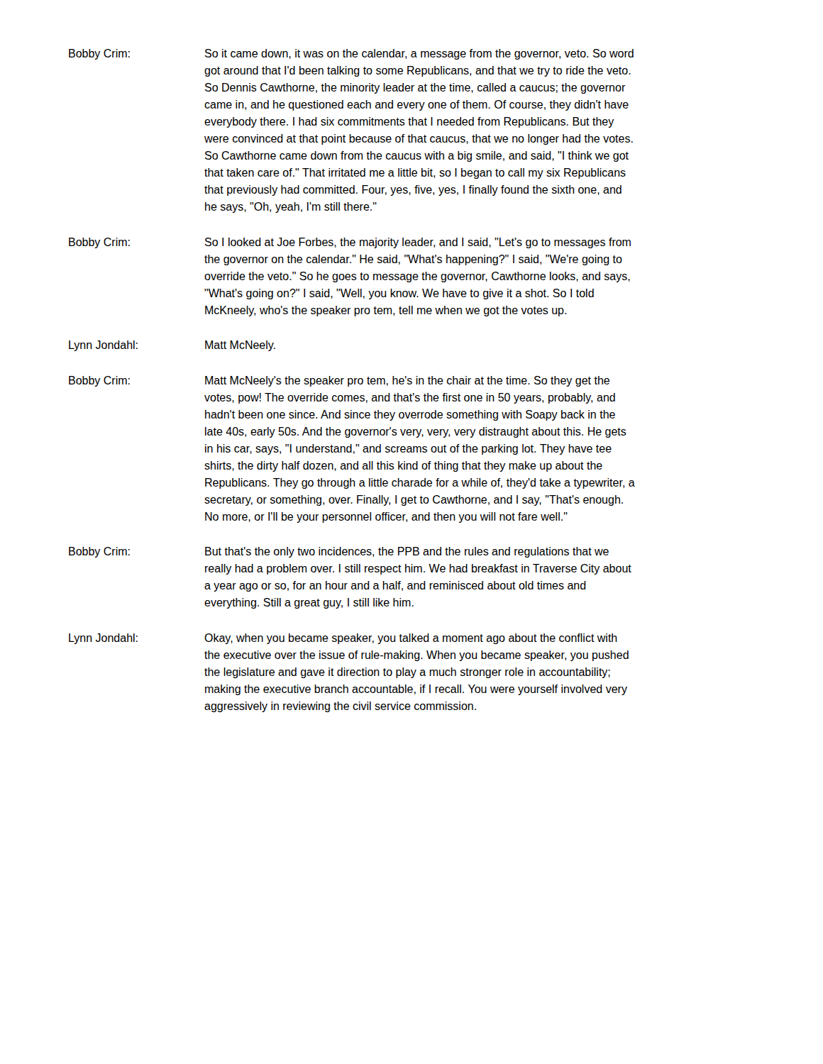Bobby Crim:
So it came down, it was on the calendar, a message from the governor, veto. So word got around that I'd been talking to some Republicans, and that we try to ride the veto. So Dennis Cawthorne, the minority leader at the time, called a caucus; the governor came in, and he questioned each and every one of them. Of course, they didn't have everybody there. I had six commitments that I needed from Republicans. But they were convinced at that point because of that caucus, that we no longer had the votes. So Cawthorne came down from the caucus with a big smile, and said, "I think we got that taken care of." That irritated me a little bit, so I began to call my six Republicans that previously had committed. Four, yes, five, yes, I finally found the sixth one, and he says, "Oh, yeah, I'm still there."
Bobby Crim:
So I looked at Joe Forbes, the majority leader, and I said, "Let's go to messages from the governor on the calendar." He said, "What's happening?" I said, "We're going to override the veto." So he goes to message the governor, Cawthorne looks, and says, "What's going on?" I said, "Well, you know. We have to give it a shot. So I told McKneely, who's the speaker pro tem, tell me when we got the votes up.
Lynn Jondahl:
Matt McNeely.
Bobby Crim:
Matt McNeely's the speaker pro tem, he's in the chair at the time. So they get the votes, pow! The override comes, and that's the first one in 50 years, probably, and hadn't been one since. And since they overrode something with Soapy back in the late 40s, early 50s. And the governor's very, very, very distraught about this. He gets in his car, says, "I understand," and screams out of the parking lot. They have tee shirts, the dirty half dozen, and all this kind of thing that they make up about the Republicans. They go through a little charade for a while of, they'd take a typewriter, a secretary, or something, over. Finally, I get to Cawthorne, and I say, "That's enough. No more, or I'll be your personnel officer, and then you will not fare well."
Bobby Crim:
But that's the only two incidences, the PPB and the rules and regulations that we really had a problem over. I still respect him. We had breakfast in Traverse City about a year ago or so, for an hour and a half, and reminisced about old times and everything. Still a great guy, I still like him.
Lynn Jondahl:
Okay, when you became speaker, you talked a moment ago about the conflict with the executive over the issue of rule-making. When you became speaker, you pushed the legislature and gave it direction to play a much stronger role in accountability; making the executive branch accountable, if I recall. You were yourself involved very aggressively in reviewing the civil service commission.